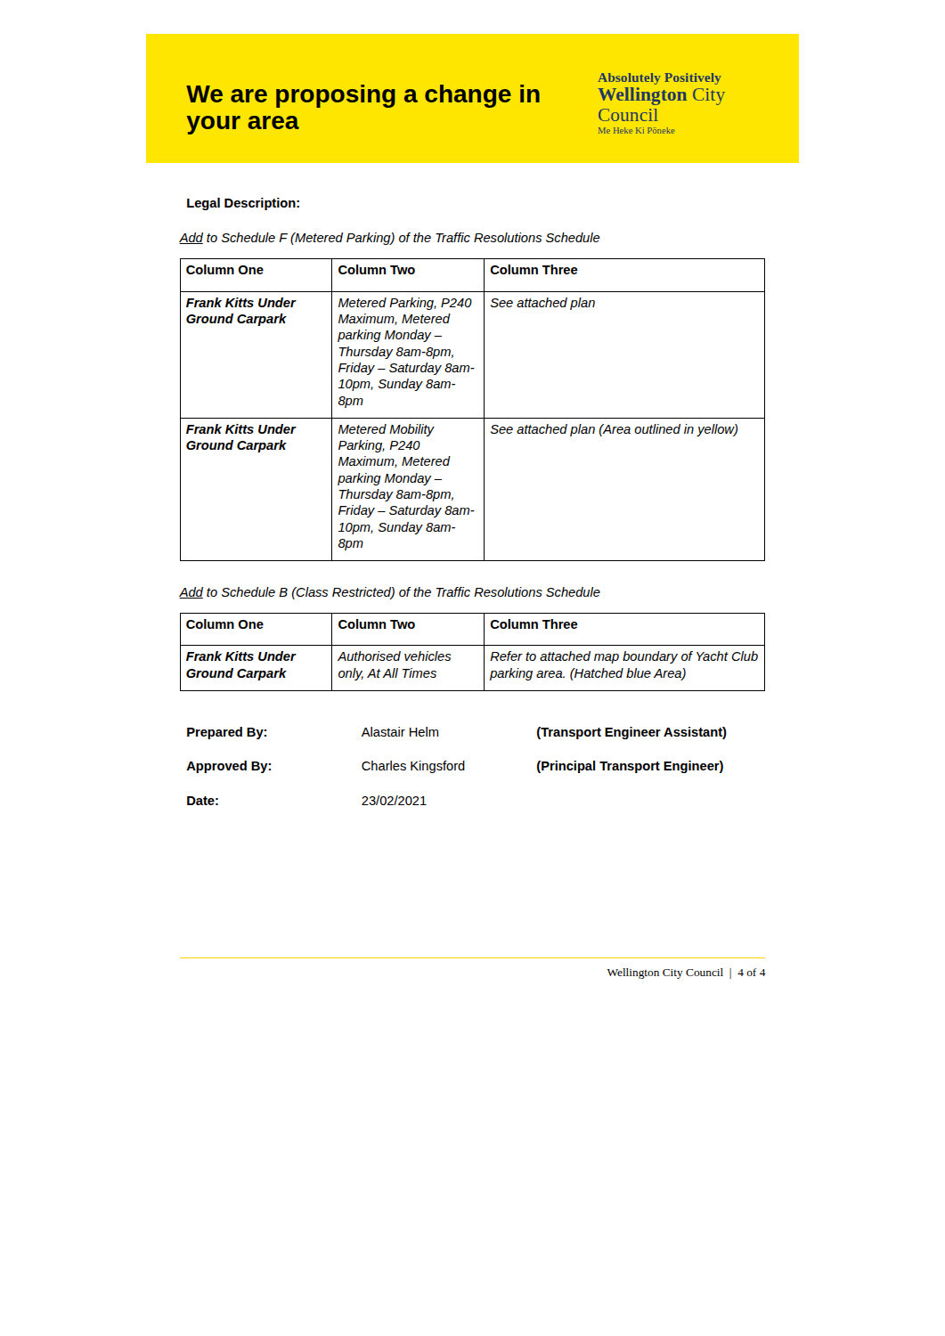We are proposing a change in your area
Absolutely Positively
Wellington City Council
Me Heke Ki Pōneke
Legal Description:
Add to Schedule F (Metered Parking) of the Traffic Resolutions Schedule
| Column One | Column Two | Column Three |
| --- | --- | --- |
| Frank Kitts Under Ground Carpark | Metered Parking, P240 Maximum, Metered parking Monday – Thursday 8am-8pm, Friday – Saturday 8am-10pm, Sunday 8am-8pm | See attached plan |
| Frank Kitts Under Ground Carpark | Metered Mobility Parking, P240 Maximum, Metered parking Monday – Thursday 8am-8pm, Friday – Saturday 8am-10pm, Sunday 8am-8pm | See attached plan (Area outlined in yellow) |
Add to Schedule B (Class Restricted) of the Traffic Resolutions Schedule
| Column One | Column Two | Column Three |
| --- | --- | --- |
| Frank Kitts Under Ground Carpark | Authorised vehicles only, At All Times | Refer to attached map boundary of Yacht Club parking area. (Hatched blue Area) |
Prepared By:
Alastair Helm
(Transport Engineer Assistant)
Approved By:
Charles Kingsford
(Principal Transport Engineer)
Date:
23/02/2021
Wellington City Council | 4 of 4